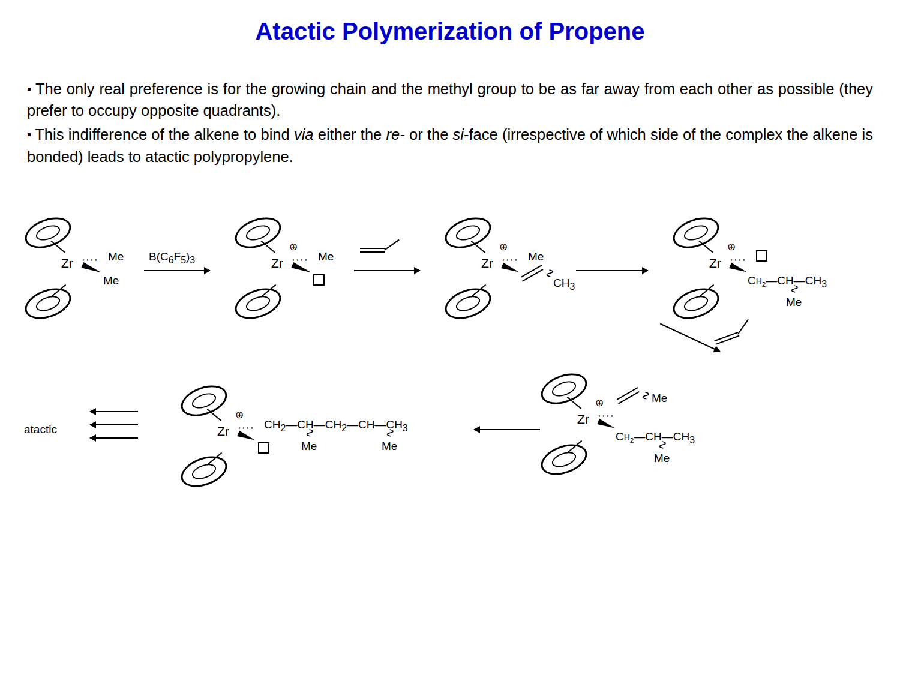Atactic Polymerization of Propene
▪The only real preference is for the growing chain and the methyl group to be as far away from each other as possible (they prefer to occupy opposite quadrants).
▪This indifference of the alkene to bind via either the re- or the si-face (irrespective of which side of the complex the alkene is bonded) leads to atactic polypropylene.
Zr
‧‧‧‧
Me
Me
B(C6F5)3
Zr
⊕
‧‧‧‧
Me
Zr
⊕
‧‧‧‧
Me
∿
CH3
Zr
⊕
‧‧‧‧
CH2—CH—CH3
∿
Me
Zr
⊕
‧‧‧‧
∿
Me
CH2—CH—CH3
∿
Me
Zr
⊕
‧‧‧‧
CH2—CH—CH2—CH—CH3
∿
Me
∿
Me
atactic